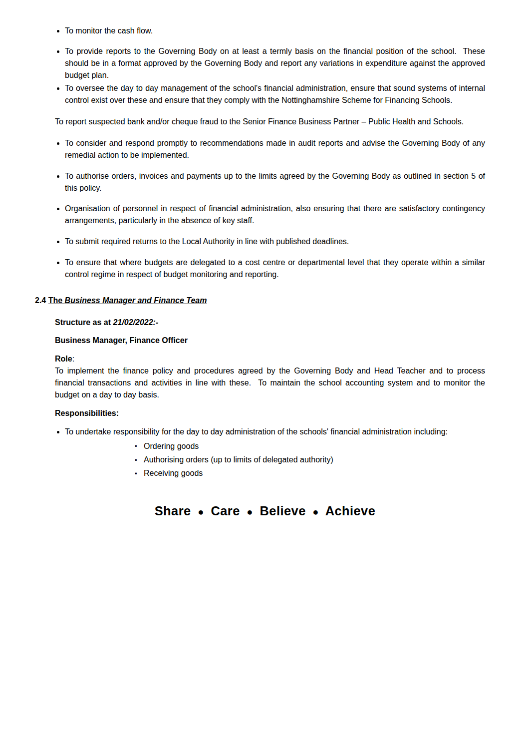To monitor the cash flow.
To provide reports to the Governing Body on at least a termly basis on the financial position of the school. These should be in a format approved by the Governing Body and report any variations in expenditure against the approved budget plan.
To oversee the day to day management of the school's financial administration, ensure that sound systems of internal control exist over these and ensure that they comply with the Nottinghamshire Scheme for Financing Schools.
To report suspected bank and/or cheque fraud to the Senior Finance Business Partner – Public Health and Schools.
To consider and respond promptly to recommendations made in audit reports and advise the Governing Body of any remedial action to be implemented.
To authorise orders, invoices and payments up to the limits agreed by the Governing Body as outlined in section 5 of this policy.
Organisation of personnel in respect of financial administration, also ensuring that there are satisfactory contingency arrangements, particularly in the absence of key staff.
To submit required returns to the Local Authority in line with published deadlines.
To ensure that where budgets are delegated to a cost centre or departmental level that they operate within a similar control regime in respect of budget monitoring and reporting.
2.4 The Business Manager and Finance Team
Structure as at 21/02/2022:-
Business Manager, Finance Officer
Role:
To implement the finance policy and procedures agreed by the Governing Body and Head Teacher and to process financial transactions and activities in line with these. To maintain the school accounting system and to monitor the budget on a day to day basis.
Responsibilities:
To undertake responsibility for the day to day administration of the schools' financial administration including:
Ordering goods
Authorising orders (up to limits of delegated authority)
Receiving goods
Share ● Care ● Believe ● Achieve